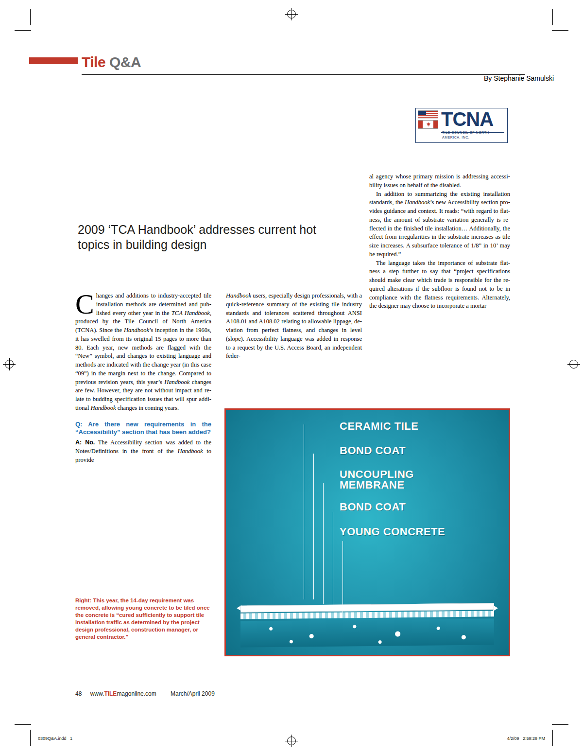Tile Q&A
By Stephanie Samulski
TCNA
TILE COUNCIL OF NORTH AMERICA, INC.
2009 ‘TCA Handbook’ addresses current hot topics in building design
Changes and additions to industry-accepted tile installation methods are determined and published every other year in the TCA Handbook, produced by the Tile Council of North America (TCNA). Since the Handbook’s inception in the 1960s, it has swelled from its original 15 pages to more than 80. Each year, new methods are flagged with the “New” symbol, and changes to existing language and methods are indicated with the change year (in this case “09”) in the margin next to the change. Compared to previous revision years, this year’s Handbook changes are few. However, they are not without impact and relate to budding specification issues that will spur additional Handbook changes in coming years.
Q: Are there new requirements in the “Accessibility” section that has been added?
A: No. The Accessibility section was added to the Notes/Definitions in the front of the Handbook to provide
Handbook users, especially design professionals, with a quick-reference summary of the existing tile industry standards and tolerances scattered throughout ANSI A108.01 and A108.02 relating to allowable lippage, deviation from perfect flatness, and changes in level (slope). Accessibility language was added in response to a request by the U.S. Access Board, an independent feder-
al agency whose primary mission is addressing accessibility issues on behalf of the disabled.
In addition to summarizing the existing installation standards, the Handbook’s new Accessibility section provides guidance and context. It reads: “with regard to flatness, the amount of substrate variation generally is reflected in the finished tile installation… Additionally, the effect from irregularities in the substrate increases as tile size increases. A subsurface tolerance of 1/8” in 10’ may be required.”
The language takes the importance of substrate flatness a step further to say that “project specifications should make clear which trade is responsible for the required alterations if the subfloor is found not to be in compliance with the flatness requirements. Alternately, the designer may choose to incorporate a mortar
Right: This year, the 14-day requirement was removed, allowing young concrete to be tiled once the concrete is “cured sufficiently to support tile installation traffic as determined by the project design professional, construction manager, or general contractor.”
CERAMIC TILE
BOND COAT
UNCOUPLING
MEMBRANE
BOND COAT
YOUNG CONCRETE
48 www.TILEmagonline.com March/April 2009
0309Q&A.indd 1
4/2/09 2:59:29 PM